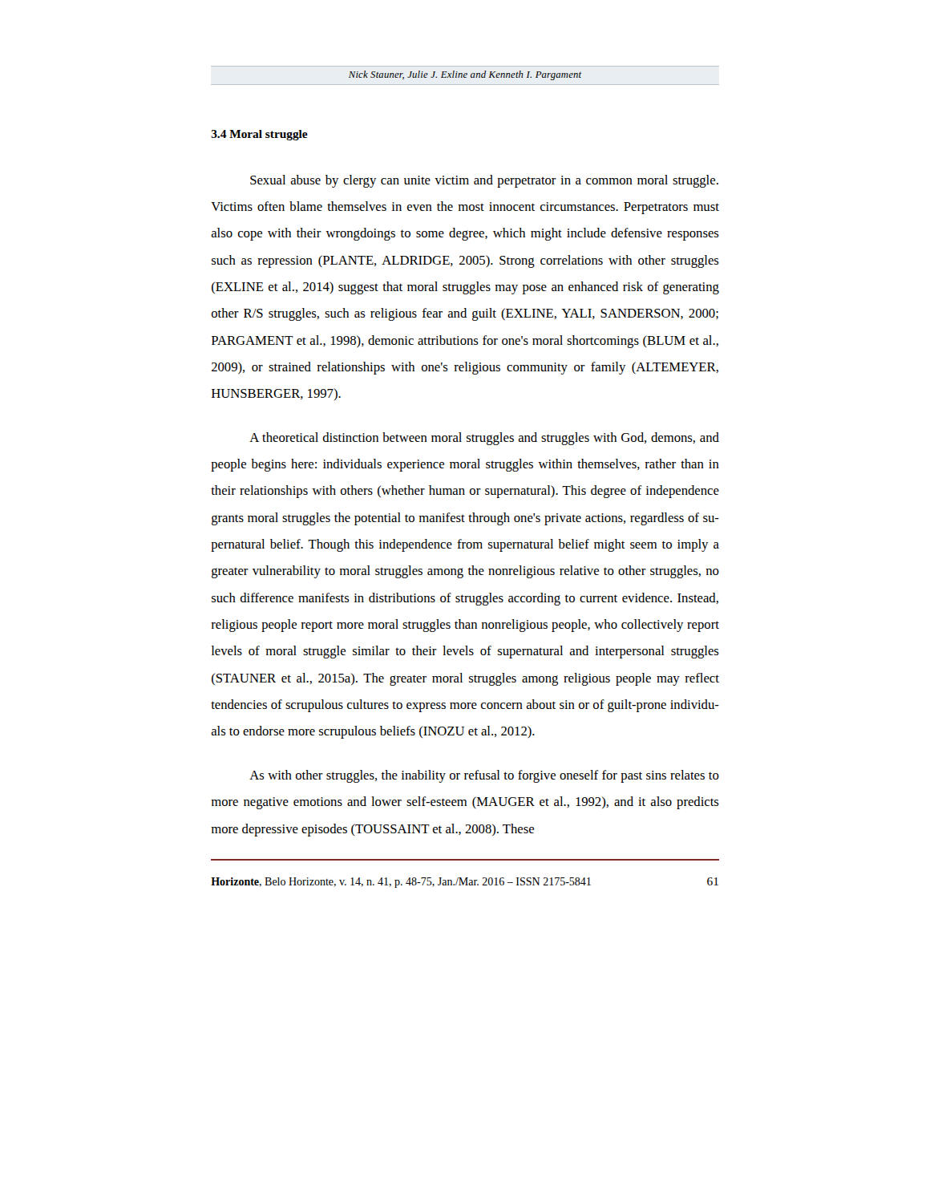Nick Stauner, Julie J. Exline and Kenneth I. Pargament
3.4 Moral struggle
Sexual abuse by clergy can unite victim and perpetrator in a common moral struggle. Victims often blame themselves in even the most innocent circumstances. Perpetrators must also cope with their wrongdoings to some degree, which might include defensive responses such as repression (PLANTE, ALDRIDGE, 2005). Strong correlations with other struggles (EXLINE et al., 2014) suggest that moral struggles may pose an enhanced risk of generating other R/S struggles, such as religious fear and guilt (EXLINE, YALI, SANDERSON, 2000; PARGAMENT et al., 1998), demonic attributions for one's moral shortcomings (BLUM et al., 2009), or strained relationships with one's religious community or family (ALTEMEYER, HUNSBERGER, 1997).
A theoretical distinction between moral struggles and struggles with God, demons, and people begins here: individuals experience moral struggles within themselves, rather than in their relationships with others (whether human or supernatural). This degree of independence grants moral struggles the potential to manifest through one's private actions, regardless of supernatural belief. Though this independence from supernatural belief might seem to imply a greater vulnerability to moral struggles among the nonreligious relative to other struggles, no such difference manifests in distributions of struggles according to current evidence. Instead, religious people report more moral struggles than nonreligious people, who collectively report levels of moral struggle similar to their levels of supernatural and interpersonal struggles (STAUNER et al., 2015a). The greater moral struggles among religious people may reflect tendencies of scrupulous cultures to express more concern about sin or of guilt-prone individuals to endorse more scrupulous beliefs (INOZU et al., 2012).
As with other struggles, the inability or refusal to forgive oneself for past sins relates to more negative emotions and lower self-esteem (MAUGER et al., 1992), and it also predicts more depressive episodes (TOUSSAINT et al., 2008). These
Horizonte, Belo Horizonte, v. 14, n. 41, p. 48-75, Jan./Mar. 2016 – ISSN 2175-5841
61